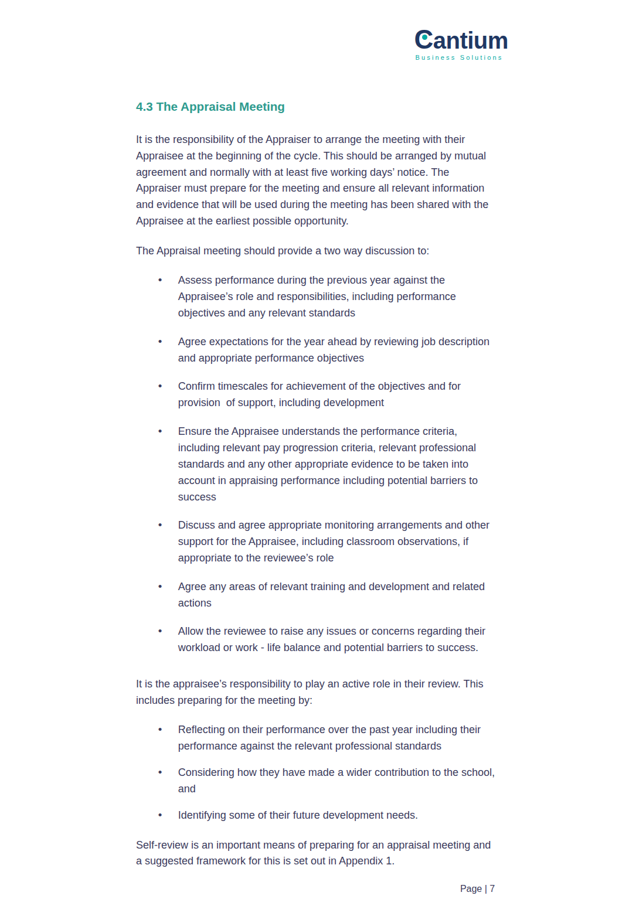Cantium
Business Solutions
4.3 The Appraisal Meeting
It is the responsibility of the Appraiser to arrange the meeting with their Appraisee at the beginning of the cycle. This should be arranged by mutual agreement and normally with at least five working days’ notice. The Appraiser must prepare for the meeting and ensure all relevant information and evidence that will be used during the meeting has been shared with the Appraisee at the earliest possible opportunity.
The Appraisal meeting should provide a two way discussion to:
Assess performance during the previous year against the Appraisee’s role and responsibilities, including performance objectives and any relevant standards
Agree expectations for the year ahead by reviewing job description and appropriate performance objectives
Confirm timescales for achievement of the objectives and for provision of support, including development
Ensure the Appraisee understands the performance criteria, including relevant pay progression criteria, relevant professional standards and any other appropriate evidence to be taken into account in appraising performance including potential barriers to success
Discuss and agree appropriate monitoring arrangements and other support for the Appraisee, including classroom observations, if appropriate to the reviewee’s role
Agree any areas of relevant training and development and related actions
Allow the reviewee to raise any issues or concerns regarding their workload or work - life balance and potential barriers to success.
It is the appraisee’s responsibility to play an active role in their review. This includes preparing for the meeting by:
Reflecting on their performance over the past year including their performance against the relevant professional standards
Considering how they have made a wider contribution to the school, and
Identifying some of their future development needs.
Self-review is an important means of preparing for an appraisal meeting and a suggested framework for this is set out in Appendix 1.
Page | 7